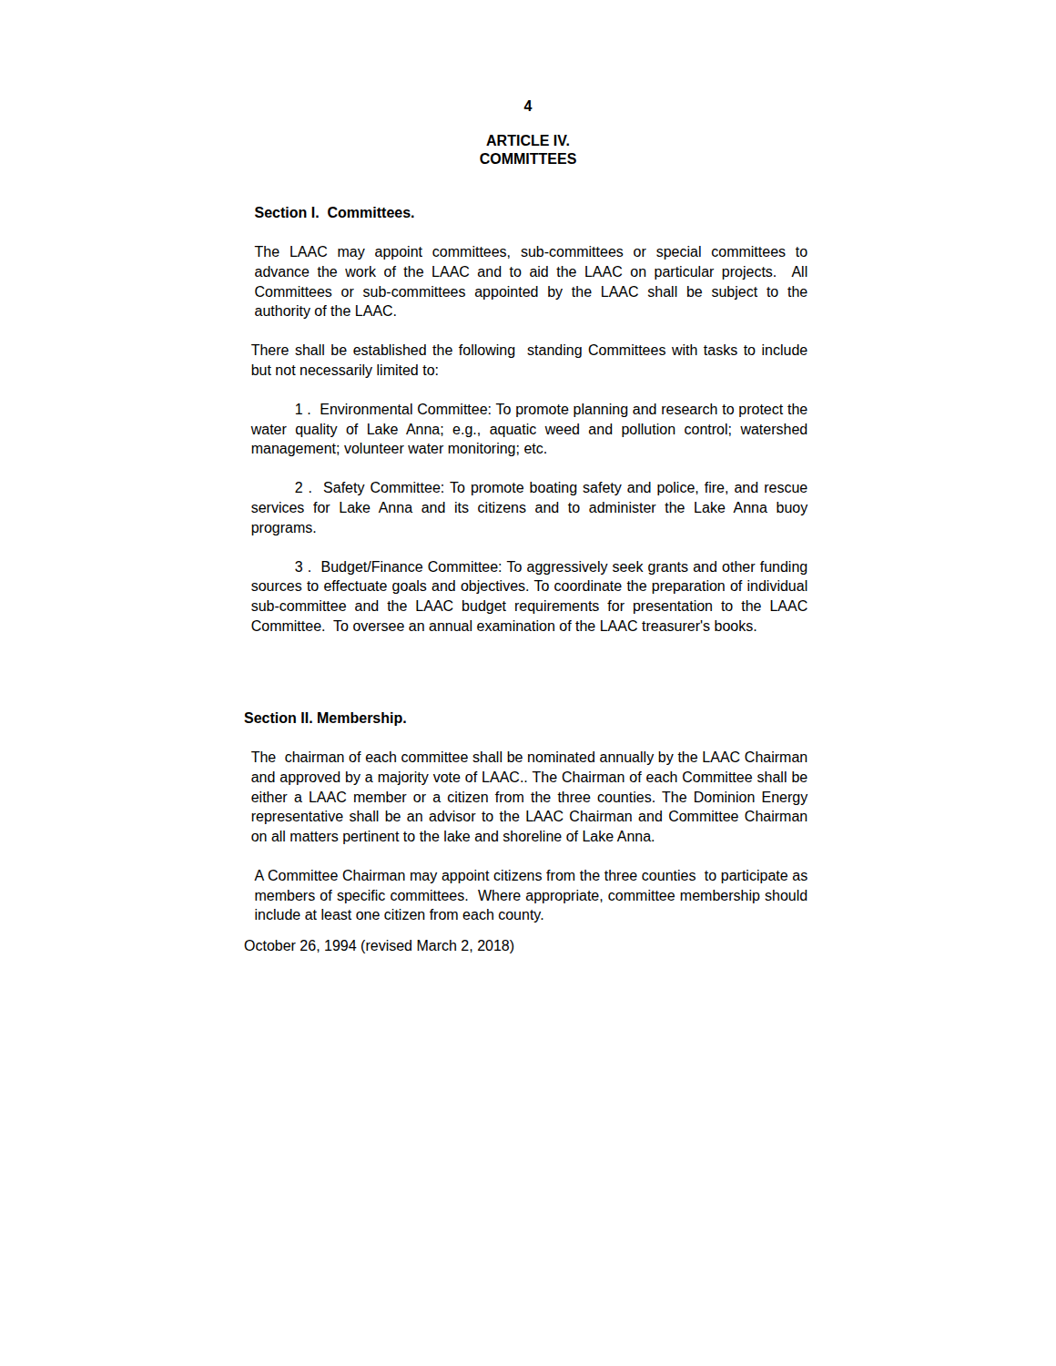4
ARTICLE IV.
COMMITTEES
Section I. Committees.
The LAAC may appoint committees, sub-committees or special committees to advance the work of the LAAC and to aid the LAAC on particular projects. All Committees or sub-committees appointed by the LAAC shall be subject to the authority of the LAAC.
There shall be established the following standing Committees with tasks to include but not necessarily limited to:
1 . Environmental Committee: To promote planning and research to protect the water quality of Lake Anna; e.g., aquatic weed and pollution control; watershed management; volunteer water monitoring; etc.
2 . Safety Committee: To promote boating safety and police, fire, and rescue services for Lake Anna and its citizens and to administer the Lake Anna buoy programs.
3 . Budget/Finance Committee: To aggressively seek grants and other funding sources to effectuate goals and objectives. To coordinate the preparation of individual sub-committee and the LAAC budget requirements for presentation to the LAAC Committee. To oversee an annual examination of the LAAC treasurer's books.
Section II. Membership.
The chairman of each committee shall be nominated annually by the LAAC Chairman and approved by a majority vote of LAAC.. The Chairman of each Committee shall be either a LAAC member or a citizen from the three counties. The Dominion Energy representative shall be an advisor to the LAAC Chairman and Committee Chairman on all matters pertinent to the lake and shoreline of Lake Anna.
A Committee Chairman may appoint citizens from the three counties to participate as members of specific committees. Where appropriate, committee membership should include at least one citizen from each county.
October 26, 1994 (revised March 2, 2018)